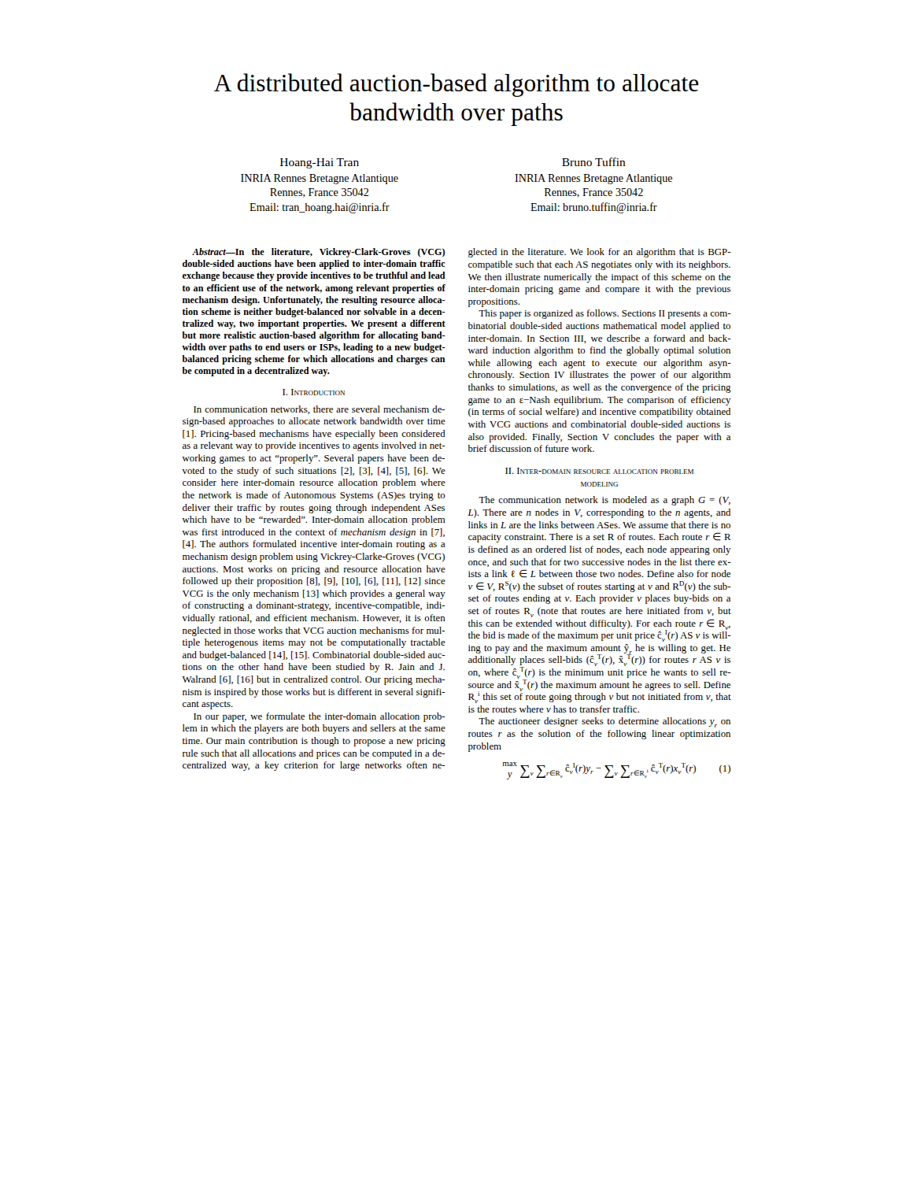A distributed auction-based algorithm to allocate
bandwidth over paths
| Hoang-Hai Tran INRIA Rennes Bretagne Atlantique Rennes, France 35042 Email: tran_hoang.hai@inria.fr | Bruno Tuffin INRIA Rennes Bretagne Atlantique Rennes, France 35042 Email: bruno.tuffin@inria.fr |
Abstract—In the literature, Vickrey-Clark-Groves (VCG) double-sided auctions have been applied to inter-domain traffic exchange because they provide incentives to be truthful and lead to an efficient use of the network, among relevant properties of mechanism design. Unfortunately, the resulting resource allocation scheme is neither budget-balanced nor solvable in a decentralized way, two important properties. We present a different but more realistic auction-based algorithm for allocating bandwidth over paths to end users or ISPs, leading to a new budget-balanced pricing scheme for which allocations and charges can be computed in a decentralized way.
I. Introduction
In communication networks, there are several mechanism design-based approaches to allocate network bandwidth over time [1]. Pricing-based mechanisms have especially been considered as a relevant way to provide incentives to agents involved in networking games to act “properly”. Several papers have been devoted to the study of such situations [2], [3], [4], [5], [6]. We consider here inter-domain resource allocation problem where the network is made of Autonomous Systems (AS)es trying to deliver their traffic by routes going through independent ASes which have to be “rewarded”. Inter-domain allocation problem was first introduced in the context of mechanism design in [7], [4]. The authors formulated incentive inter-domain routing as a mechanism design problem using Vickrey-Clarke-Groves (VCG) auctions. Most works on pricing and resource allocation have followed up their proposition [8], [9], [10], [6], [11], [12] since VCG is the only mechanism [13] which provides a general way of constructing a dominant-strategy, incentive-compatible, individually rational, and efficient mechanism. However, it is often neglected in those works that VCG auction mechanisms for multiple heterogenous items may not be computationally tractable and budget-balanced [14], [15]. Combinatorial double-sided auctions on the other hand have been studied by R. Jain and J. Walrand [6], [16] but in centralized control. Our pricing mechanism is inspired by those works but is different in several significant aspects.
In our paper, we formulate the inter-domain allocation problem in which the players are both buyers and sellers at the same time. Our main contribution is though to propose a new pricing rule such that all allocations and prices can be computed in a decentralized way, a key criterion for large networks often neglected in the literature. We look for an algorithm that is BGP-compatible such that each AS negotiates only with its neighbors. We then illustrate numerically the impact of this scheme on the inter-domain pricing game and compare it with the previous propositions.
This paper is organized as follows. Sections II presents a combinatorial double-sided auctions mathematical model applied to inter-domain. In Section III, we describe a forward and backward induction algorithm to find the globally optimal solution while allowing each agent to execute our algorithm asynchronously. Section IV illustrates the power of our algorithm thanks to simulations, as well as the convergence of the pricing game to an ε−Nash equilibrium. The comparison of efficiency (in terms of social welfare) and incentive compatibility obtained with VCG auctions and combinatorial double-sided auctions is also provided. Finally, Section V concludes the paper with a brief discussion of future work.
II. Inter-domain resource allocation problem
modeling
The communication network is modeled as a graph G = (V, L). There are n nodes in V, corresponding to the n agents, and links in L are the links between ASes. We assume that there is no capacity constraint. There is a set R of routes. Each route r ∈ R is defined as an ordered list of nodes, each node appearing only once, and such that for two successive nodes in the list there exists a link ℓ ∈ L between those two nodes. Define also for node v ∈ V, RS(v) the subset of routes starting at v and RD(v) the subset of routes ending at v. Each provider v places buy-bids on a set of routes Rv (note that routes are here initiated from v, but this can be extended without difficulty). For each route r ∈ Rv, the bid is made of the maximum per unit price ĉvI(r) AS v is willing to pay and the maximum amount ŷr he is willing to get. He additionally places sell-bids (ĉvT(r), x̂vT(r)) for routes r AS v is on, where ĉvT(r) is the minimum unit price he wants to sell resource and x̂vT(r) the maximum amount he agrees to sell. Define Rvi this set of route going through v but not initiated from v, that is the routes where v has to transfer traffic.
The auctioneer designer seeks to determine allocations yr on routes r as the solution of the following linear optimization problem
max
y ∑v ∑r∈Rv ĉvI(r)yr − ∑v ∑r∈Rvi ĉvT(r)xvT(r) (1)